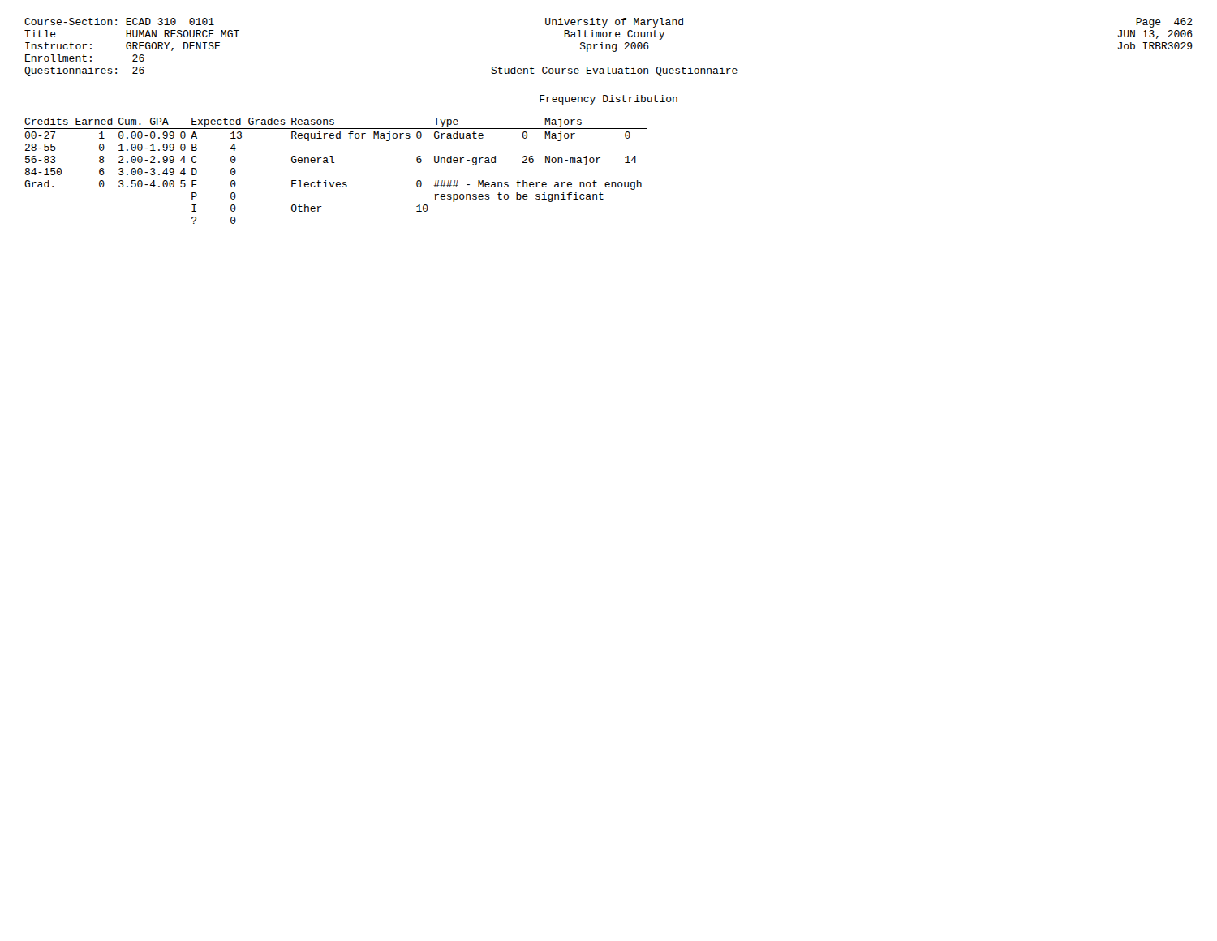| Course-Section: ECAD 310 0101 | University of Maryland | Page 462 |
| Title HUMAN RESOURCE MGT | Baltimore County | JUN 13, 2006 |
| Instructor: GREGORY, DENISE | Spring 2006 | Job IRBR3029 |
| Enrollment: 26 | | |
| Questionnaires: 26 | Student Course Evaluation Questionnaire | |
Frequency Distribution
| Credits Earned | Cum. GPA | Expected Grades | Reasons | Type | Majors |
| --- | --- | --- | --- | --- | --- |
| 00-27 | 1 | 0.00-0.99 | 0 | A | 13 | Required for Majors | 0 | Graduate | 0 | Major | 0 |
| 28-55 | 0 | 1.00-1.99 | 0 | B | 4 | | | | | | |
| 56-83 | 8 | 2.00-2.99 | 4 | C | 0 | General | 6 | Under-grad | 26 | Non-major | 14 |
| 84-150 | 6 | 3.00-3.49 | 4 | D | 0 | | | | | | |
| Grad. | 0 | 3.50-4.00 | 5 | F | 0 | Electives | 0 | #### - Means there are not enough |
| | | | | P | 0 | | | responses to be significant |
| | | | | I | 0 | Other | 10 | | | | |
| | | | | ? | 0 | | | | | | |